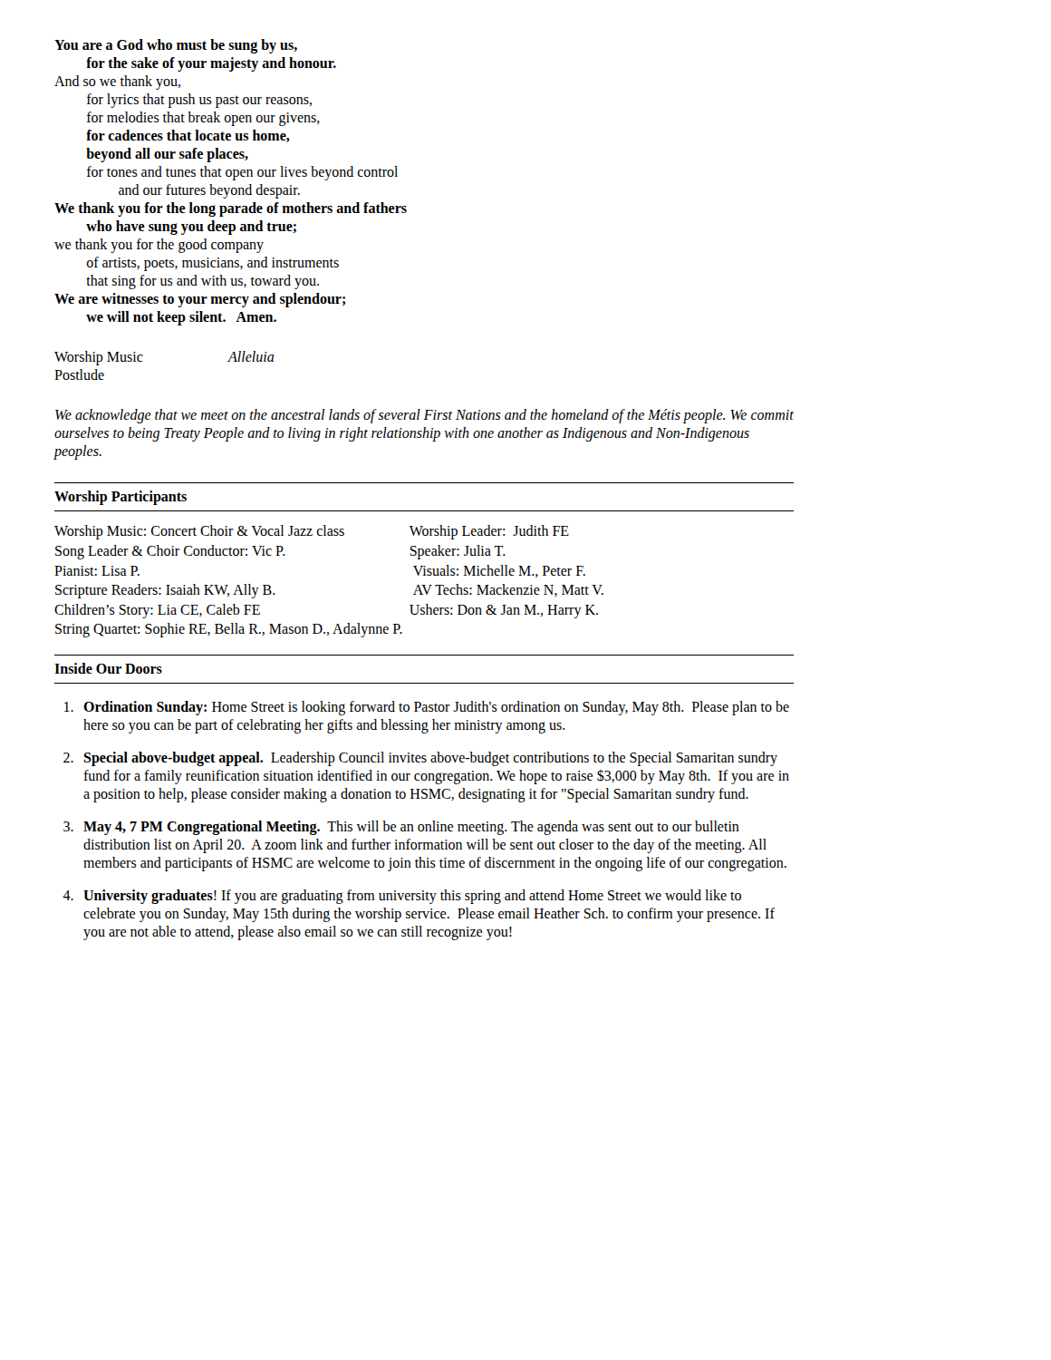You are a God who must be sung by us,
for the sake of your majesty and honour.
And so we thank you,
for lyrics that push us past our reasons,
for melodies that break open our givens,
for cadences that locate us home,
beyond all our safe places,
for tones and tunes that open our lives beyond control
and our futures beyond despair.
We thank you for the long parade of mothers and fathers
who have sung you deep and true;
we thank you for the good company
of artists, poets, musicians, and instruments
that sing for us and with us, toward you.
We are witnesses to your mercy and splendour;
we will not keep silent. Amen.
Worship Music Alleluia
Postlude
We acknowledge that we meet on the ancestral lands of several First Nations and the homeland of the Métis people. We commit ourselves to being Treaty People and to living in right relationship with one another as Indigenous and Non-Indigenous peoples.
Worship Participants
| Worship Music: Concert Choir & Vocal Jazz class | Worship Leader: Judith FE |
| Song Leader & Choir Conductor: Vic P. | Speaker: Julia T. |
| Pianist: Lisa P. | Visuals: Michelle M., Peter F. |
| Scripture Readers: Isaiah KW, Ally B. | AV Techs: Mackenzie N, Matt V. |
| Children’s Story: Lia CE, Caleb FE | Ushers: Don & Jan M., Harry K. |
| String Quartet: Sophie RE, Bella R., Mason D., Adalynne P. |
Inside Our Doors
Ordination Sunday: Home Street is looking forward to Pastor Judith's ordination on Sunday, May 8th. Please plan to be here so you can be part of celebrating her gifts and blessing her ministry among us.
Special above-budget appeal. Leadership Council invites above-budget contributions to the Special Samaritan sundry fund for a family reunification situation identified in our congregation. We hope to raise $3,000 by May 8th. If you are in a position to help, please consider making a donation to HSMC, designating it for "Special Samaritan sundry fund.
May 4, 7 PM Congregational Meeting. This will be an online meeting. The agenda was sent out to our bulletin distribution list on April 20. A zoom link and further information will be sent out closer to the day of the meeting. All members and participants of HSMC are welcome to join this time of discernment in the ongoing life of our congregation.
University graduates! If you are graduating from university this spring and attend Home Street we would like to celebrate you on Sunday, May 15th during the worship service. Please email Heather Sch. to confirm your presence. If you are not able to attend, please also email so we can still recognize you!